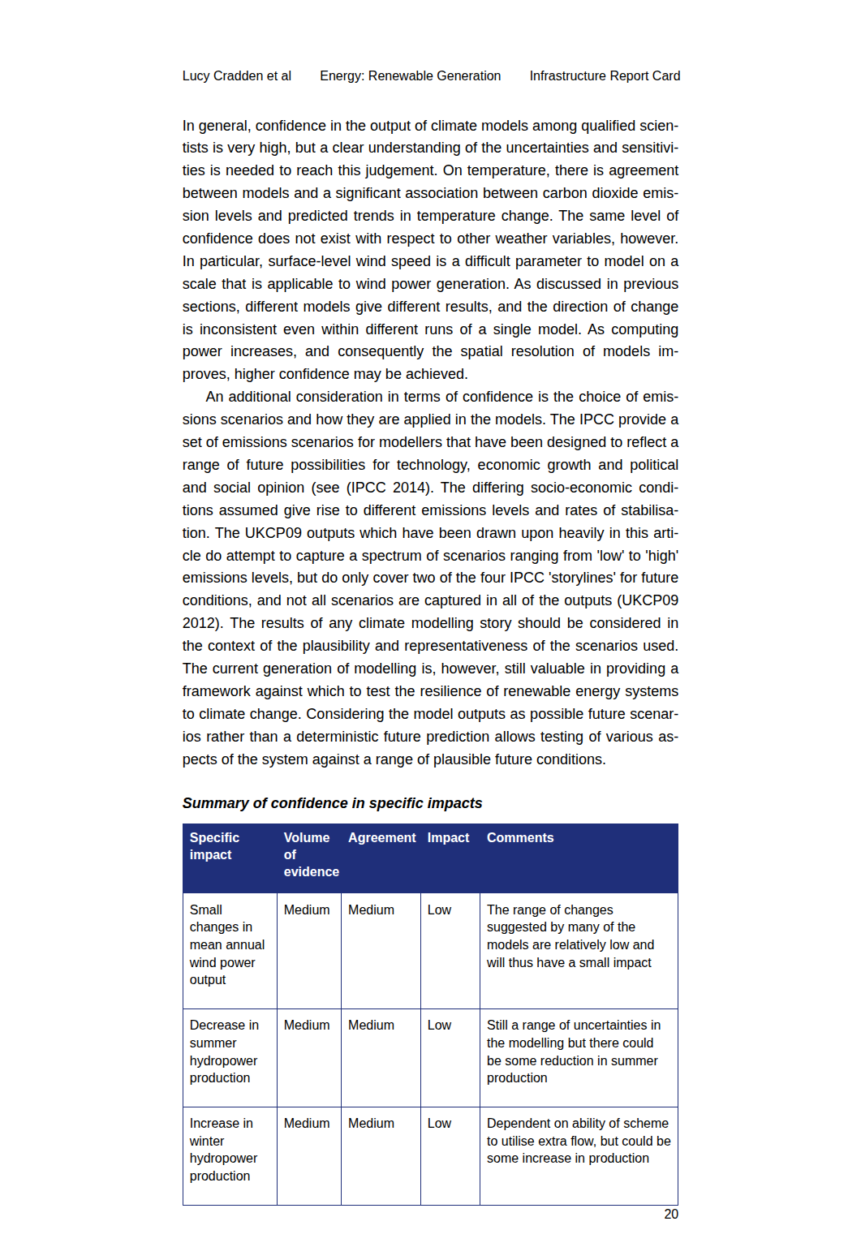Lucy Cradden et al Energy: Renewable Generation Infrastructure Report Card
In general, confidence in the output of climate models among qualified scientists is very high, but a clear understanding of the uncertainties and sensitivities is needed to reach this judgement. On temperature, there is agreement between models and a significant association between carbon dioxide emission levels and predicted trends in temperature change. The same level of confidence does not exist with respect to other weather variables, however. In particular, surface-level wind speed is a difficult parameter to model on a scale that is applicable to wind power generation. As discussed in previous sections, different models give different results, and the direction of change is inconsistent even within different runs of a single model. As computing power increases, and consequently the spatial resolution of models improves, higher confidence may be achieved.
An additional consideration in terms of confidence is the choice of emissions scenarios and how they are applied in the models. The IPCC provide a set of emissions scenarios for modellers that have been designed to reflect a range of future possibilities for technology, economic growth and political and social opinion (see (IPCC 2014). The differing socio-economic conditions assumed give rise to different emissions levels and rates of stabilisation. The UKCP09 outputs which have been drawn upon heavily in this article do attempt to capture a spectrum of scenarios ranging from 'low' to 'high' emissions levels, but do only cover two of the four IPCC 'storylines' for future conditions, and not all scenarios are captured in all of the outputs (UKCP09 2012). The results of any climate modelling story should be considered in the context of the plausibility and representativeness of the scenarios used. The current generation of modelling is, however, still valuable in providing a framework against which to test the resilience of renewable energy systems to climate change. Considering the model outputs as possible future scenarios rather than a deterministic future prediction allows testing of various aspects of the system against a range of plausible future conditions.
Summary of confidence in specific impacts
| Specific impact | Volume of evidence | Agreement | Impact | Comments |
| --- | --- | --- | --- | --- |
| Small changes in mean annual wind power output | Medium | Medium | Low | The range of changes suggested by many of the models are relatively low and will thus have a small impact |
| Decrease in summer hydropower production | Medium | Medium | Low | Still a range of uncertainties in the modelling but there could be some reduction in summer production |
| Increase in winter hydropower production | Medium | Medium | Low | Dependent on ability of scheme to utilise extra flow, but could be some increase in production |
20